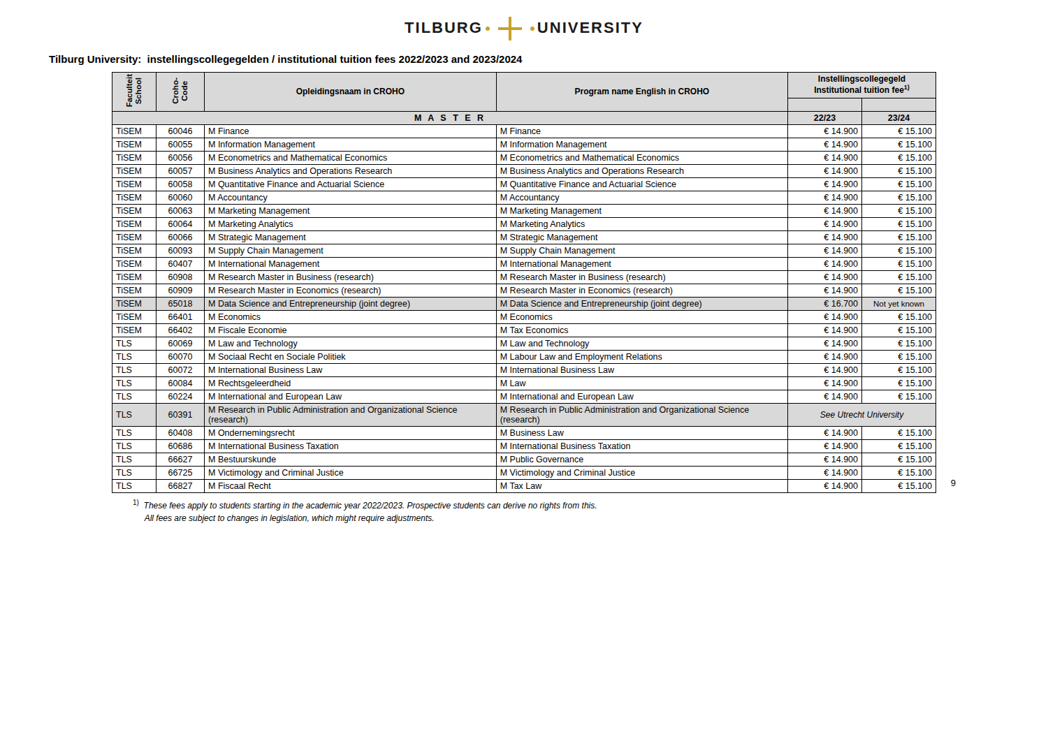TILBURG UNIVERSITY
Tilburg University: instellingscollegegelden / institutional tuition fees 2022/2023 and 2023/2024
| Faculteit School | Croho- Code | Opleidingsnaam in CROHO | Program name English in CROHO | Instellingscollegegeld Institutional tuition fee 1) |
| --- | --- | --- | --- | --- |
| M A S T E R | 22/23 | 23/24 |
| TiSEM | 60046 | M Finance | M Finance | € 14.900 | € 15.100 |
| TiSEM | 60055 | M Information Management | M Information Management | € 14.900 | € 15.100 |
| TiSEM | 60056 | M Econometrics and Mathematical Economics | M Econometrics and Mathematical Economics | € 14.900 | € 15.100 |
| TiSEM | 60057 | M Business Analytics and Operations Research | M Business Analytics and Operations Research | € 14.900 | € 15.100 |
| TiSEM | 60058 | M Quantitative Finance and Actuarial Science | M Quantitative Finance and Actuarial Science | € 14.900 | € 15.100 |
| TiSEM | 60060 | M Accountancy | M Accountancy | € 14.900 | € 15.100 |
| TiSEM | 60063 | M Marketing Management | M Marketing Management | € 14.900 | € 15.100 |
| TiSEM | 60064 | M Marketing Analytics | M Marketing Analytics | € 14.900 | € 15.100 |
| TiSEM | 60066 | M Strategic Management | M Strategic Management | € 14.900 | € 15.100 |
| TiSEM | 60093 | M Supply Chain Management | M Supply Chain Management | € 14.900 | € 15.100 |
| TiSEM | 60407 | M International Management | M International Management | € 14.900 | € 15.100 |
| TiSEM | 60908 | M Research Master in Business (research) | M Research Master in Business (research) | € 14.900 | € 15.100 |
| TiSEM | 60909 | M Research Master in Economics (research) | M Research Master in Economics (research) | € 14.900 | € 15.100 |
| TiSEM | 65018 | M Data Science and Entrepreneurship (joint degree) | M Data Science and Entrepreneurship (joint degree) | € 16.700 | Not yet known |
| TiSEM | 66401 | M Economics | M Economics | € 14.900 | € 15.100 |
| TiSEM | 66402 | M Fiscale Economie | M Tax Economics | € 14.900 | € 15.100 |
| TLS | 60069 | M Law and Technology | M Law and Technology | € 14.900 | € 15.100 |
| TLS | 60070 | M Sociaal Recht en Sociale Politiek | M Labour Law and Employment Relations | € 14.900 | € 15.100 |
| TLS | 60072 | M International Business Law | M International Business Law | € 14.900 | € 15.100 |
| TLS | 60084 | M Rechtsgeleerdheid | M Law | € 14.900 | € 15.100 |
| TLS | 60224 | M International and European Law | M International and European Law | € 14.900 | € 15.100 |
| TLS | 60391 | M Research in Public Administration and Organizational Science (research) | M Research in Public Administration and Organizational Science (research) | See Utrecht University |
| TLS | 60408 | M Ondernemingsrecht | M Business Law | € 14.900 | € 15.100 |
| TLS | 60686 | M International Business Taxation | M International Business Taxation | € 14.900 | € 15.100 |
| TLS | 66627 | M Bestuurskunde | M Public Governance | € 14.900 | € 15.100 |
| TLS | 66725 | M Victimology and Criminal Justice | M Victimology and Criminal Justice | € 14.900 | € 15.100 |
| TLS | 66827 | M Fiscaal Recht | M Tax Law | € 14.900 | € 15.100 |
9
1) These fees apply to students starting in the academic year 2022/2023. Prospective students can derive no rights from this.
All fees are subject to changes in legislation, which might require adjustments.